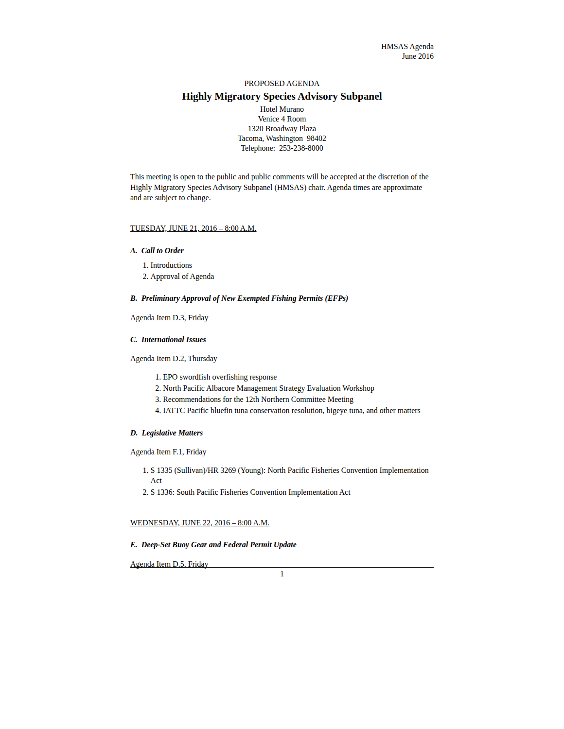HMSAS Agenda
June 2016
PROPOSED AGENDA
Highly Migratory Species Advisory Subpanel
Hotel Murano
Venice 4 Room
1320 Broadway Plaza
Tacoma, Washington 98402
Telephone: 253-238-8000
This meeting is open to the public and public comments will be accepted at the discretion of the Highly Migratory Species Advisory Subpanel (HMSAS) chair. Agenda times are approximate and are subject to change.
TUESDAY, JUNE 21, 2016 – 8:00 A.M.
A. Call to Order
Introductions
Approval of Agenda
B. Preliminary Approval of New Exempted Fishing Permits (EFPs)
Agenda Item D.3, Friday
C. International Issues
Agenda Item D.2, Thursday
EPO swordfish overfishing response
North Pacific Albacore Management Strategy Evaluation Workshop
Recommendations for the 12th Northern Committee Meeting
IATTC Pacific bluefin tuna conservation resolution, bigeye tuna, and other matters
D. Legislative Matters
Agenda Item F.1, Friday
S 1335 (Sullivan)/HR 3269 (Young): North Pacific Fisheries Convention Implementation Act
S 1336: South Pacific Fisheries Convention Implementation Act
WEDNESDAY, JUNE 22, 2016 – 8:00 A.M.
E. Deep-Set Buoy Gear and Federal Permit Update
Agenda Item D.5, Friday
1